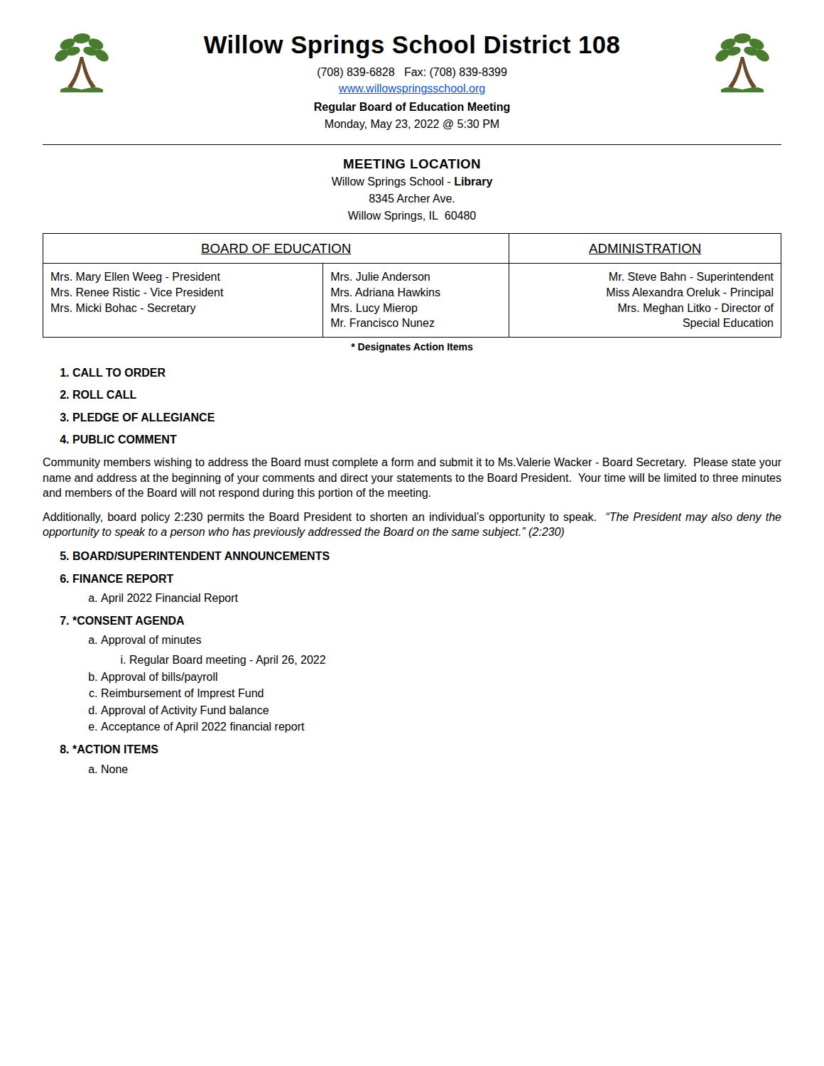Willow Springs School District 108
(708) 839-6828 Fax: (708) 839-8399
www.willowspringsschool.org
Regular Board of Education Meeting
Monday, May 23, 2022 @ 5:30 PM
MEETING LOCATION
Willow Springs School - Library
8345 Archer Ave.
Willow Springs, IL 60480
| BOARD OF EDUCATION | ADMINISTRATION |
| --- | --- |
| Mrs. Mary Ellen Weeg - President Mrs. Renee Ristic - Vice President Mrs. Micki Bohac - Secretary | Mrs. Julie Anderson Mrs. Adriana Hawkins Mrs. Lucy Mierop Mr. Francisco Nunez | Mr. Steve Bahn - Superintendent Miss Alexandra Oreluk - Principal Mrs. Meghan Litko - Director of Special Education |
* Designates Action Items
CALL TO ORDER
ROLL CALL
PLEDGE OF ALLEGIANCE
PUBLIC COMMENT
Community members wishing to address the Board must complete a form and submit it to Ms.Valerie Wacker - Board Secretary. Please state your name and address at the beginning of your comments and direct your statements to the Board President. Your time will be limited to three minutes and members of the Board will not respond during this portion of the meeting.
Additionally, board policy 2:230 permits the Board President to shorten an individual’s opportunity to speak. “The President may also deny the opportunity to speak to a person who has previously addressed the Board on the same subject.” (2:230)
BOARD/SUPERINTENDENT ANNOUNCEMENTS
FINANCE REPORT
April 2022 Financial Report
*CONSENT AGENDA
Approval of minutes
Regular Board meeting - April 26, 2022
Approval of bills/payroll
Reimbursement of Imprest Fund
Approval of Activity Fund balance
Acceptance of April 2022 financial report
*ACTION ITEMS
None